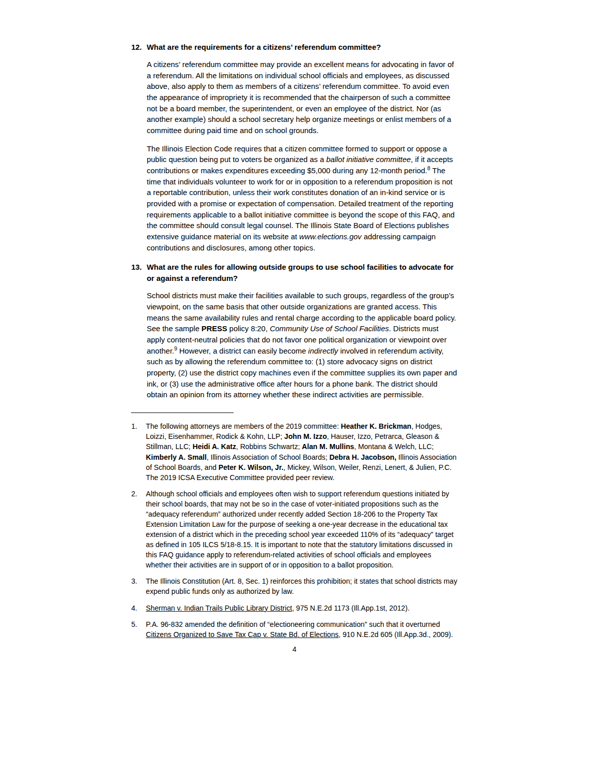12. What are the requirements for a citizens’ referendum committee?
A citizens’ referendum committee may provide an excellent means for advocating in favor of a referendum. All the limitations on individual school officials and employees, as discussed above, also apply to them as members of a citizens’ referendum committee. To avoid even the appearance of impropriety it is recommended that the chairperson of such a committee not be a board member, the superintendent, or even an employee of the district. Nor (as another example) should a school secretary help organize meetings or enlist members of a committee during paid time and on school grounds.
The Illinois Election Code requires that a citizen committee formed to support or oppose a public question being put to voters be organized as a ballot initiative committee, if it accepts contributions or makes expenditures exceeding $5,000 during any 12-month period.8 The time that individuals volunteer to work for or in opposition to a referendum proposition is not a reportable contribution, unless their work constitutes donation of an in-kind service or is provided with a promise or expectation of compensation. Detailed treatment of the reporting requirements applicable to a ballot initiative committee is beyond the scope of this FAQ, and the committee should consult legal counsel. The Illinois State Board of Elections publishes extensive guidance material on its website at www.elections.gov addressing campaign contributions and disclosures, among other topics.
13. What are the rules for allowing outside groups to use school facilities to advocate for or against a referendum?
School districts must make their facilities available to such groups, regardless of the group’s viewpoint, on the same basis that other outside organizations are granted access. This means the same availability rules and rental charge according to the applicable board policy. See the sample PRESS policy 8:20, Community Use of School Facilities. Districts must apply content-neutral policies that do not favor one political organization or viewpoint over another.9 However, a district can easily become indirectly involved in referendum activity, such as by allowing the referendum committee to: (1) store advocacy signs on district property, (2) use the district copy machines even if the committee supplies its own paper and ink, or (3) use the administrative office after hours for a phone bank. The district should obtain an opinion from its attorney whether these indirect activities are permissible.
1. The following attorneys are members of the 2019 committee: Heather K. Brickman, Hodges, Loizzi, Eisenhammer, Rodick & Kohn, LLP; John M. Izzo, Hauser, Izzo, Petrarca, Gleason & Stillman, LLC; Heidi A. Katz, Robbins Schwartz; Alan M. Mullins, Montana & Welch, LLC; Kimberly A. Small, Illinois Association of School Boards; Debra H. Jacobson, Illinois Association of School Boards, and Peter K. Wilson, Jr., Mickey, Wilson, Weiler, Renzi, Lenert, & Julien, P.C. The 2019 ICSA Executive Committee provided peer review.
2. Although school officials and employees often wish to support referendum questions initiated by their school boards, that may not be so in the case of voter-initiated propositions such as the “adequacy referendum” authorized under recently added Section 18-206 to the Property Tax Extension Limitation Law for the purpose of seeking a one-year decrease in the educational tax extension of a district which in the preceding school year exceeded 110% of its “adequacy” target as defined in 105 ILCS 5/18-8.15. It is important to note that the statutory limitations discussed in this FAQ guidance apply to referendum-related activities of school officials and employees whether their activities are in support of or in opposition to a ballot proposition.
3. The Illinois Constitution (Art. 8, Sec. 1) reinforces this prohibition; it states that school districts may expend public funds only as authorized by law.
4. Sherman v. Indian Trails Public Library District, 975 N.E.2d 1173 (Ill.App.1st, 2012).
5. P.A. 96-832 amended the definition of “electioneering communication” such that it overturned Citizens Organized to Save Tax Cap v. State Bd. of Elections, 910 N.E.2d 605 (Ill.App.3d., 2009).
4